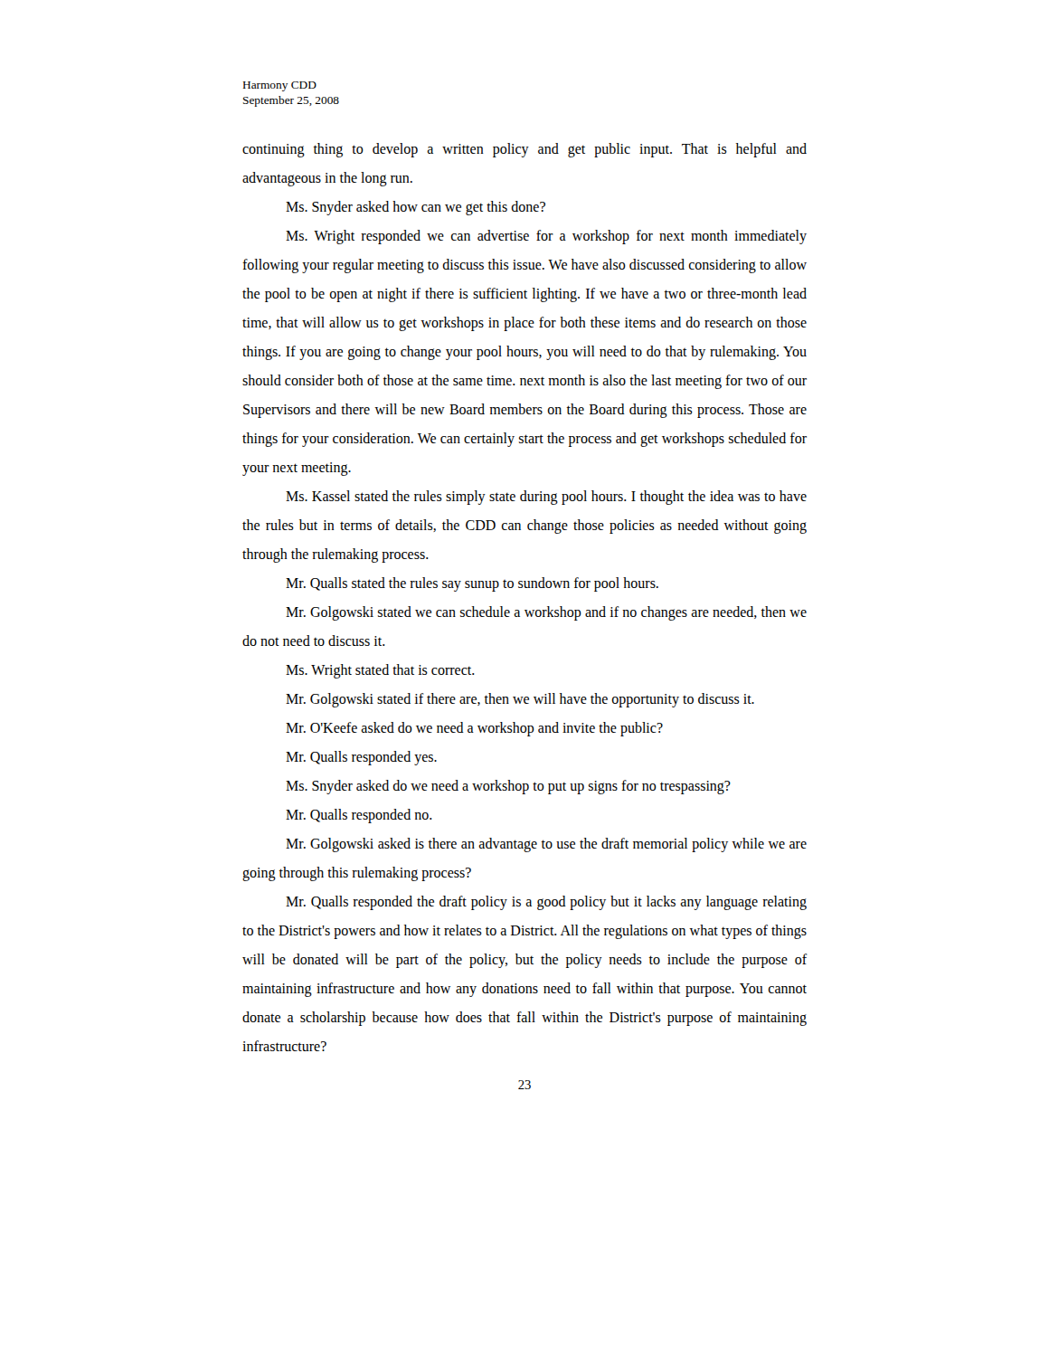Harmony CDD
September 25, 2008
continuing thing to develop a written policy and get public input. That is helpful and advantageous in the long run.
Ms. Snyder asked how can we get this done?
Ms. Wright responded we can advertise for a workshop for next month immediately following your regular meeting to discuss this issue. We have also discussed considering to allow the pool to be open at night if there is sufficient lighting. If we have a two or three-month lead time, that will allow us to get workshops in place for both these items and do research on those things. If you are going to change your pool hours, you will need to do that by rulemaking. You should consider both of those at the same time. next month is also the last meeting for two of our Supervisors and there will be new Board members on the Board during this process. Those are things for your consideration. We can certainly start the process and get workshops scheduled for your next meeting.
Ms. Kassel stated the rules simply state during pool hours. I thought the idea was to have the rules but in terms of details, the CDD can change those policies as needed without going through the rulemaking process.
Mr. Qualls stated the rules say sunup to sundown for pool hours.
Mr. Golgowski stated we can schedule a workshop and if no changes are needed, then we do not need to discuss it.
Ms. Wright stated that is correct.
Mr. Golgowski stated if there are, then we will have the opportunity to discuss it.
Mr. O'Keefe asked do we need a workshop and invite the public?
Mr. Qualls responded yes.
Ms. Snyder asked do we need a workshop to put up signs for no trespassing?
Mr. Qualls responded no.
Mr. Golgowski asked is there an advantage to use the draft memorial policy while we are going through this rulemaking process?
Mr. Qualls responded the draft policy is a good policy but it lacks any language relating to the District's powers and how it relates to a District. All the regulations on what types of things will be donated will be part of the policy, but the policy needs to include the purpose of maintaining infrastructure and how any donations need to fall within that purpose. You cannot donate a scholarship because how does that fall within the District's purpose of maintaining infrastructure?
23